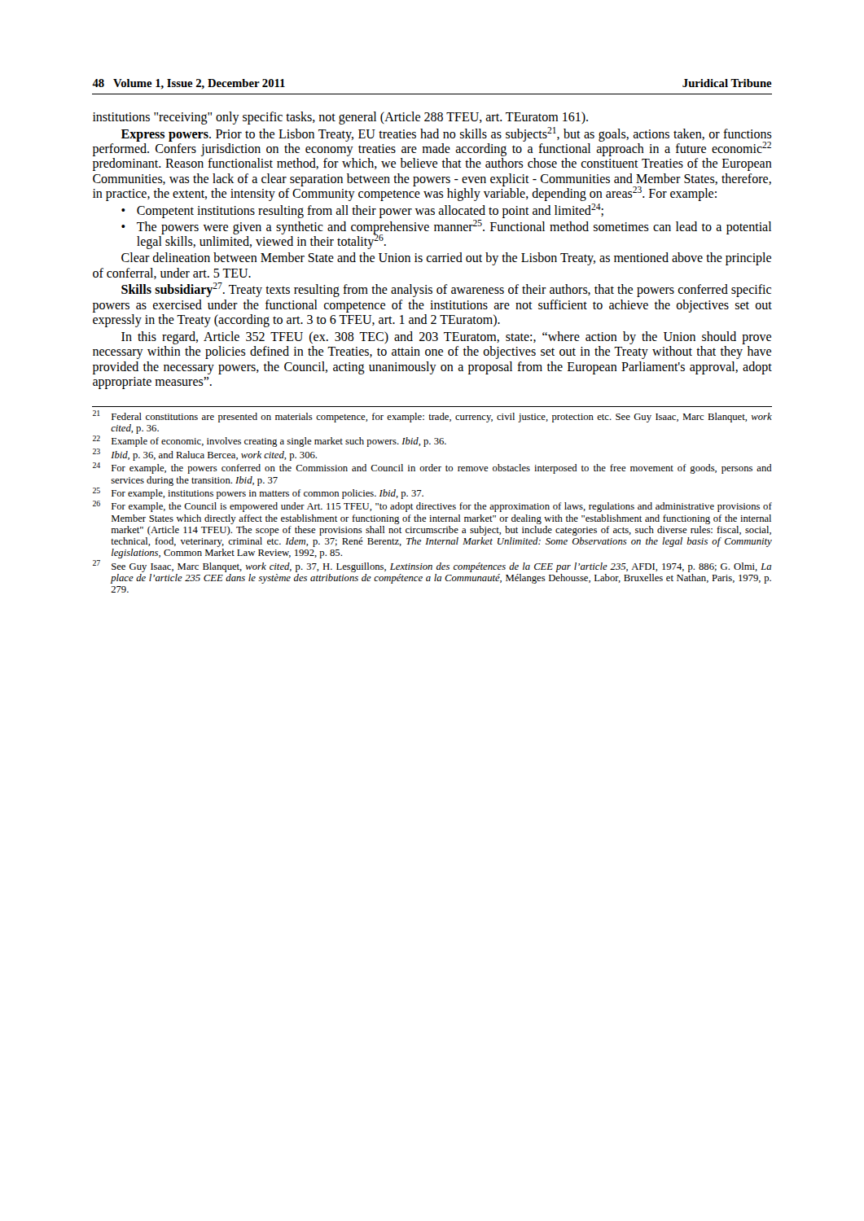48 Volume 1, Issue 2, December 2011 Juridical Tribune
institutions "receiving" only specific tasks, not general (Article 288 TFEU, art. TEuratom 161).
Express powers. Prior to the Lisbon Treaty, EU treaties had no skills as subjects21, but as goals, actions taken, or functions performed. Confers jurisdiction on the economy treaties are made according to a functional approach in a future economic22 predominant. Reason functionalist method, for which, we believe that the authors chose the constituent Treaties of the European Communities, was the lack of a clear separation between the powers - even explicit - Communities and Member States, therefore, in practice, the extent, the intensity of Community competence was highly variable, depending on areas23. For example:
Competent institutions resulting from all their power was allocated to point and limited24;
The powers were given a synthetic and comprehensive manner25. Functional method sometimes can lead to a potential legal skills, unlimited, viewed in their totality26.
Clear delineation between Member State and the Union is carried out by the Lisbon Treaty, as mentioned above the principle of conferral, under art. 5 TEU.
Skills subsidiary27. Treaty texts resulting from the analysis of awareness of their authors, that the powers conferred specific powers as exercised under the functional competence of the institutions are not sufficient to achieve the objectives set out expressly in the Treaty (according to art. 3 to 6 TFEU, art. 1 and 2 TEuratom).
In this regard, Article 352 TFEU (ex. 308 TEC) and 203 TEuratom, state:, “where action by the Union should prove necessary within the policies defined in the Treaties, to attain one of the objectives set out in the Treaty without that they have provided the necessary powers, the Council, acting unanimously on a proposal from the European Parliament's approval, adopt appropriate measures”.
Federal constitutions are presented on materials competence, for example: trade, currency, civil justice, protection etc. See Guy Isaac, Marc Blanquet, work cited, p. 36.
Example of economic, involves creating a single market such powers. Ibid, p. 36.
Ibid, p. 36, and Raluca Bercea, work cited, p. 306.
For example, the powers conferred on the Commission and Council in order to remove obstacles interposed to the free movement of goods, persons and services during the transition. Ibid, p. 37
For example, institutions powers in matters of common policies. Ibid, p. 37.
For example, the Council is empowered under Art. 115 TFEU, "to adopt directives for the approximation of laws, regulations and administrative provisions of Member States which directly affect the establishment or functioning of the internal market" or dealing with the "establishment and functioning of the internal market" (Article 114 TFEU). The scope of these provisions shall not circumscribe a subject, but include categories of acts, such diverse rules: fiscal, social, technical, food, veterinary, criminal etc. Idem, p. 37; René Berentz, The Internal Market Unlimited: Some Observations on the legal basis of Community legislations, Common Market Law Review, 1992, p. 85.
See Guy Isaac, Marc Blanquet, work cited, p. 37, H. Lesguillons, Lextinsion des compétences de la CEE par l’article 235, AFDI, 1974, p. 886; G. Olmi, La place de l’article 235 CEE dans le système des attributions de compétence a la Communauté, Mélanges Dehousse, Labor, Bruxelles et Nathan, Paris, 1979, p. 279.